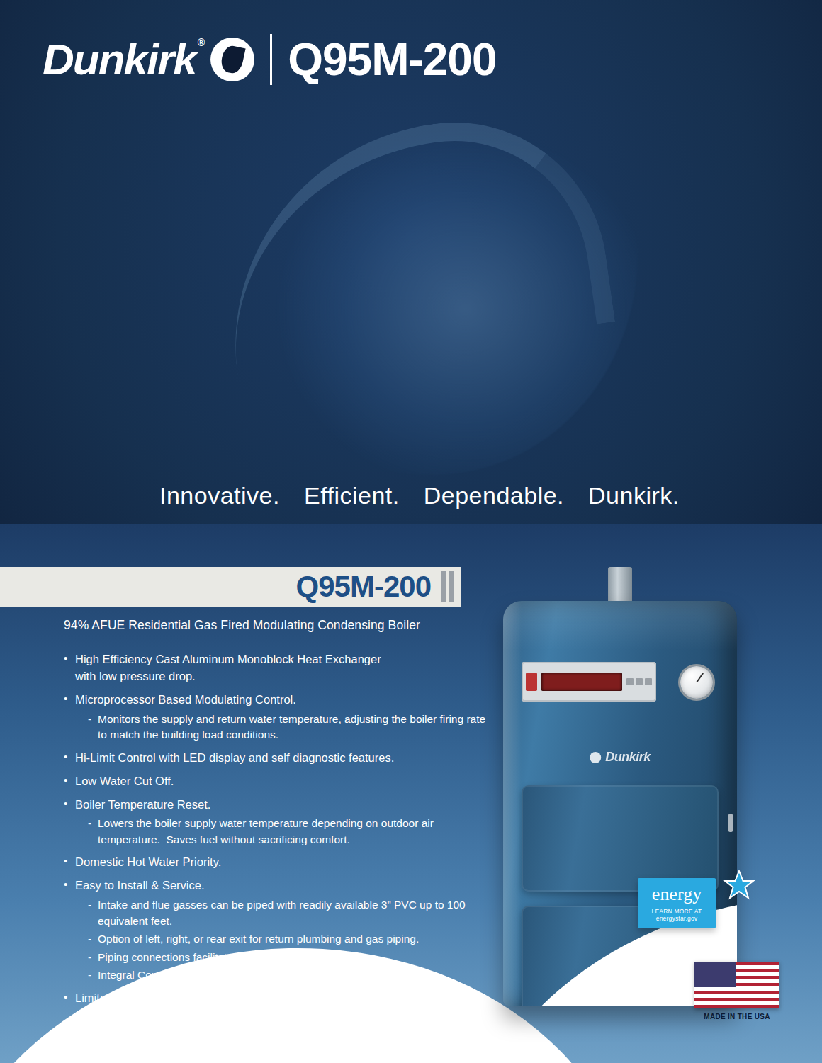Dunkirk®
Q95M-200
Innovative. Efficient. Dependable. Dunkirk.
Q95M-200
94% AFUE Residential Gas Fired Modulating Condensing Boiler
High Efficiency Cast Aluminum Monoblock Heat Exchanger
with low pressure drop.
Microprocessor Based Modulating Control.
Monitors the supply and return water temperature, adjusting the boiler firing rate to match the building load conditions.
Hi-Limit Control with LED display and self diagnostic features.
Low Water Cut Off.
Boiler Temperature Reset.
Lowers the boiler supply water temperature depending on outdoor air temperature. Saves fuel without sacrificing comfort.
Domestic Hot Water Priority.
Easy to Install & Service.
Intake and flue gasses can be piped with readily available 3” PVC up to 100 equivalent feet.
Option of left, right, or rear exit for return plumbing and gas piping.
Piping connections facilitate multiple boiler installations.
Integral Condensate Trap.
Limited 15 Year Warranty.
Dunkirk
energy
LEARN MORE AT
energystar.gov
MADE IN THE USA